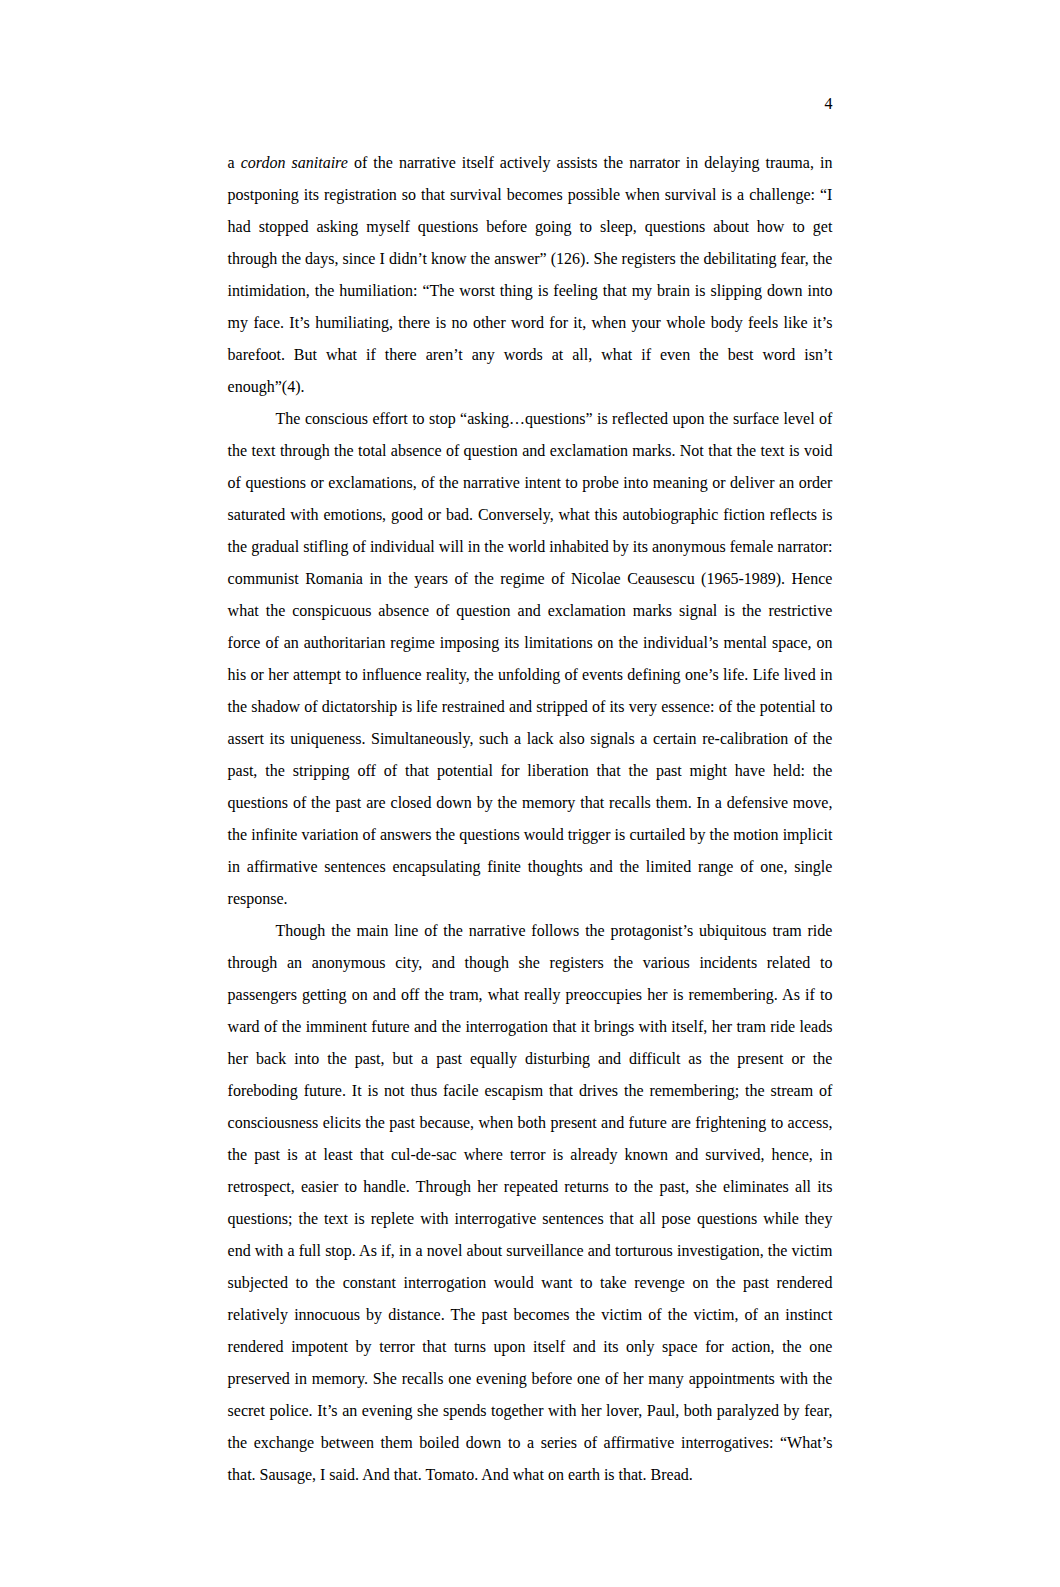4
a cordon sanitaire of the narrative itself actively assists the narrator in delaying trauma, in postponing its registration so that survival becomes possible when survival is a challenge: “I had stopped asking myself questions before going to sleep, questions about how to get through the days, since I didn’t know the answer” (126). She registers the debilitating fear, the intimidation, the humiliation: “The worst thing is feeling that my brain is slipping down into my face. It’s humiliating, there is no other word for it, when your whole body feels like it’s barefoot. But what if there aren’t any words at all, what if even the best word isn’t enough”(4).
The conscious effort to stop “asking…questions” is reflected upon the surface level of the text through the total absence of question and exclamation marks. Not that the text is void of questions or exclamations, of the narrative intent to probe into meaning or deliver an order saturated with emotions, good or bad. Conversely, what this autobiographic fiction reflects is the gradual stifling of individual will in the world inhabited by its anonymous female narrator: communist Romania in the years of the regime of Nicolae Ceausescu (1965-1989). Hence what the conspicuous absence of question and exclamation marks signal is the restrictive force of an authoritarian regime imposing its limitations on the individual’s mental space, on his or her attempt to influence reality, the unfolding of events defining one’s life. Life lived in the shadow of dictatorship is life restrained and stripped of its very essence: of the potential to assert its uniqueness. Simultaneously, such a lack also signals a certain re-calibration of the past, the stripping off of that potential for liberation that the past might have held: the questions of the past are closed down by the memory that recalls them. In a defensive move, the infinite variation of answers the questions would trigger is curtailed by the motion implicit in affirmative sentences encapsulating finite thoughts and the limited range of one, single response.
Though the main line of the narrative follows the protagonist’s ubiquitous tram ride through an anonymous city, and though she registers the various incidents related to passengers getting on and off the tram, what really preoccupies her is remembering. As if to ward of the imminent future and the interrogation that it brings with itself, her tram ride leads her back into the past, but a past equally disturbing and difficult as the present or the foreboding future. It is not thus facile escapism that drives the remembering; the stream of consciousness elicits the past because, when both present and future are frightening to access, the past is at least that cul-de-sac where terror is already known and survived, hence, in retrospect, easier to handle. Through her repeated returns to the past, she eliminates all its questions; the text is replete with interrogative sentences that all pose questions while they end with a full stop. As if, in a novel about surveillance and torturous investigation, the victim subjected to the constant interrogation would want to take revenge on the past rendered relatively innocuous by distance. The past becomes the victim of the victim, of an instinct rendered impotent by terror that turns upon itself and its only space for action, the one preserved in memory. She recalls one evening before one of her many appointments with the secret police. It’s an evening she spends together with her lover, Paul, both paralyzed by fear, the exchange between them boiled down to a series of affirmative interrogatives: “What’s that. Sausage, I said. And that. Tomato. And what on earth is that. Bread.